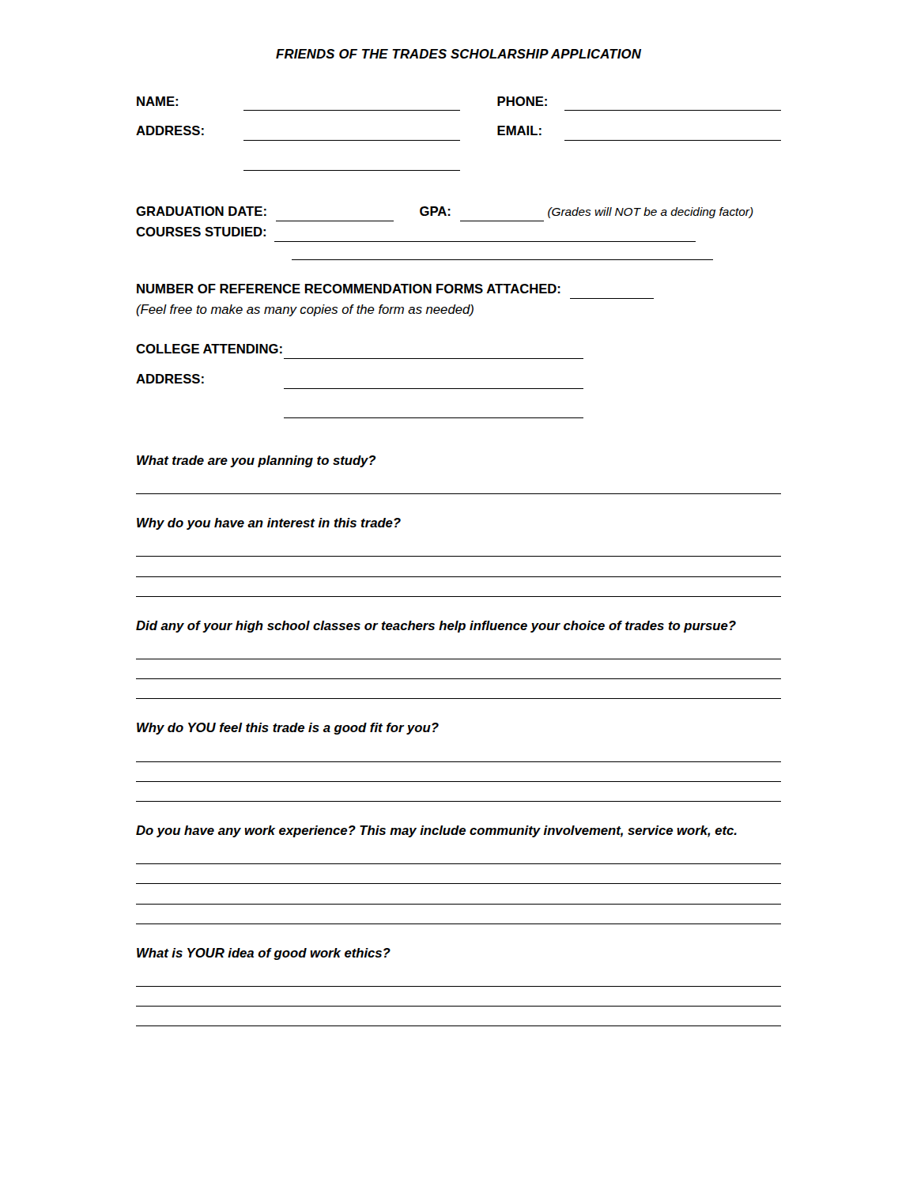FRIENDS OF THE TRADES SCHOLARSHIP APPLICATION
| NAME: | | | PHONE: | |
| ADDRESS: | | | EMAIL: | |
GRADUATION DATE: GPA: (Grades will NOT be a deciding factor)
COURSES STUDIED:
NUMBER OF REFERENCE RECOMMENDATION FORMS ATTACHED:
(Feel free to make as many copies of the form as needed)
| COLLEGE ATTENDING: | |
| ADDRESS: | |
What trade are you planning to study?
Why do you have an interest in this trade?
Did any of your high school classes or teachers help influence your choice of trades to pursue?
Why do YOU feel this trade is a good fit for you?
Do you have any work experience? This may include community involvement, service work, etc.
What is YOUR idea of good work ethics?